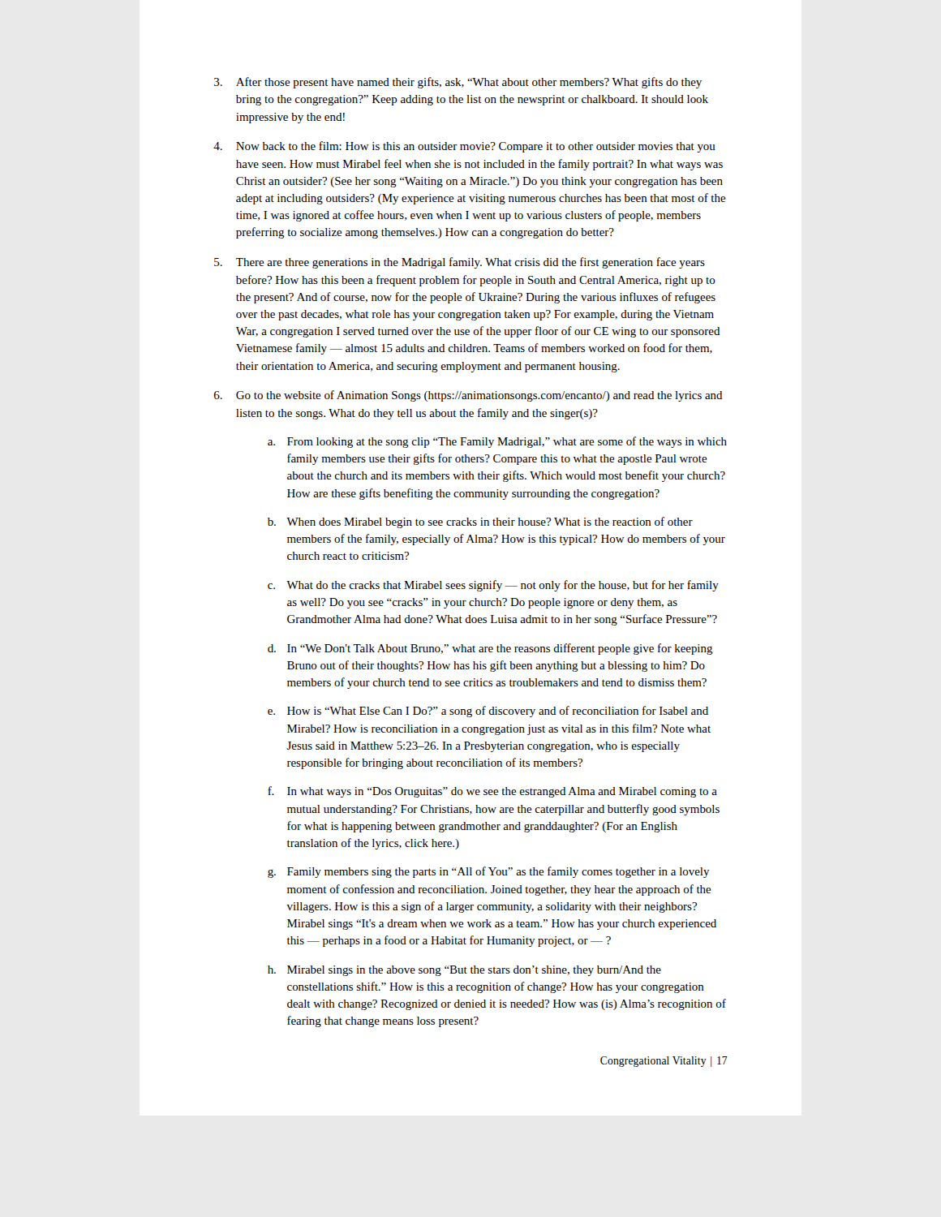3. After those present have named their gifts, ask, “What about other members? What gifts do they bring to the congregation?” Keep adding to the list on the newsprint or chalkboard. It should look impressive by the end!
4. Now back to the film: How is this an outsider movie? Compare it to other outsider movies that you have seen. How must Mirabel feel when she is not included in the family portrait? In what ways was Christ an outsider? (See her song “Waiting on a Miracle.”) Do you think your congregation has been adept at including outsiders? (My experience at visiting numerous churches has been that most of the time, I was ignored at coffee hours, even when I went up to various clusters of people, members preferring to socialize among themselves.) How can a congregation do better?
5. There are three generations in the Madrigal family. What crisis did the first generation face years before? How has this been a frequent problem for people in South and Central America, right up to the present? And of course, now for the people of Ukraine? During the various influxes of refugees over the past decades, what role has your congregation taken up? For example, during the Vietnam War, a congregation I served turned over the use of the upper floor of our CE wing to our sponsored Vietnamese family — almost 15 adults and children. Teams of members worked on food for them, their orientation to America, and securing employment and permanent housing.
6. Go to the website of Animation Songs (https://animationsongs.com/encanto/) and read the lyrics and listen to the songs. What do they tell us about the family and the singer(s)?
a. From looking at the song clip “The Family Madrigal,” what are some of the ways in which family members use their gifts for others? Compare this to what the apostle Paul wrote about the church and its members with their gifts. Which would most benefit your church? How are these gifts benefiting the community surrounding the congregation?
b. When does Mirabel begin to see cracks in their house? What is the reaction of other members of the family, especially of Alma? How is this typical? How do members of your church react to criticism?
c. What do the cracks that Mirabel sees signify — not only for the house, but for her family as well? Do you see “cracks” in your church? Do people ignore or deny them, as Grandmother Alma had done? What does Luisa admit to in her song “Surface Pressure”?
d. In “We Don't Talk About Bruno,” what are the reasons different people give for keeping Bruno out of their thoughts? How has his gift been anything but a blessing to him? Do members of your church tend to see critics as troublemakers and tend to dismiss them?
e. How is “What Else Can I Do?” a song of discovery and of reconciliation for Isabel and Mirabel? How is reconciliation in a congregation just as vital as in this film? Note what Jesus said in Matthew 5:23–26. In a Presbyterian congregation, who is especially responsible for bringing about reconciliation of its members?
f. In what ways in “Dos Oruguitas” do we see the estranged Alma and Mirabel coming to a mutual understanding? For Christians, how are the caterpillar and butterfly good symbols for what is happening between grandmother and granddaughter? (For an English translation of the lyrics, click here.)
g. Family members sing the parts in “All of You” as the family comes together in a lovely moment of confession and reconciliation. Joined together, they hear the approach of the villagers. How is this a sign of a larger community, a solidarity with their neighbors? Mirabel sings “It's a dream when we work as a team.” How has your church experienced this — perhaps in a food or a Habitat for Humanity project, or — ?
h. Mirabel sings in the above song “But the stars don’t shine, they burn/And the constellations shift.” How is this a recognition of change? How has your congregation dealt with change? Recognized or denied it is needed? How was (is) Alma’s recognition of fearing that change means loss present?
Congregational Vitality|17